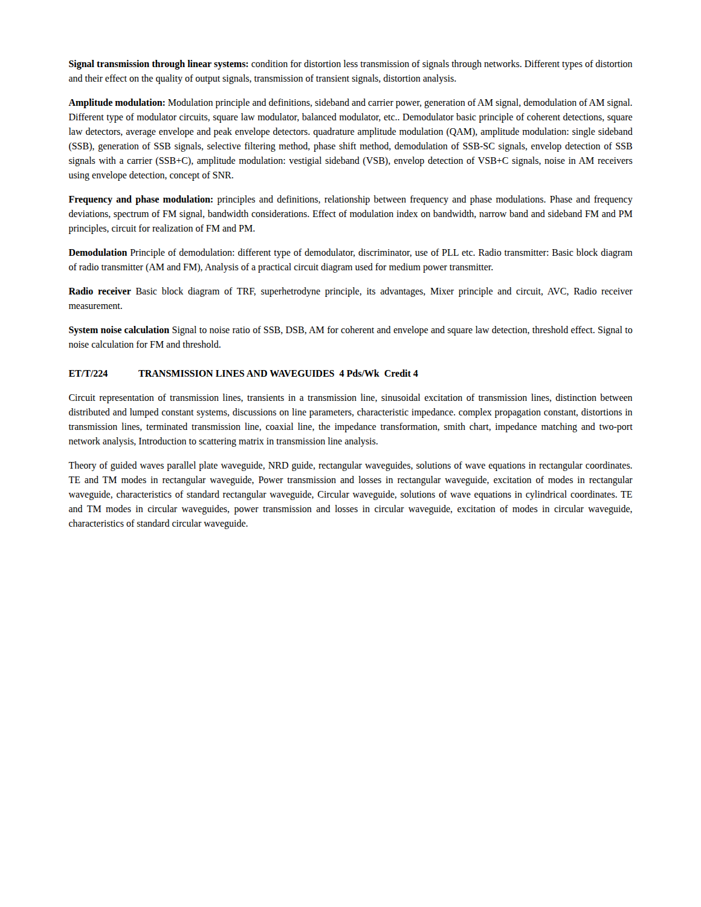Signal transmission through linear systems: condition for distortion less transmission of signals through networks. Different types of distortion and their effect on the quality of output signals, transmission of transient signals, distortion analysis.
Amplitude modulation: Modulation principle and definitions, sideband and carrier power, generation of AM signal, demodulation of AM signal. Different type of modulator circuits, square law modulator, balanced modulator, etc.. Demodulator basic principle of coherent detections, square law detectors, average envelope and peak envelope detectors. quadrature amplitude modulation (QAM), amplitude modulation: single sideband (SSB), generation of SSB signals, selective filtering method, phase shift method, demodulation of SSB-SC signals, envelop detection of SSB signals with a carrier (SSB+C), amplitude modulation: vestigial sideband (VSB), envelop detection of VSB+C signals, noise in AM receivers using envelope detection, concept of SNR.
Frequency and phase modulation: principles and definitions, relationship between frequency and phase modulations. Phase and frequency deviations, spectrum of FM signal, bandwidth considerations. Effect of modulation index on bandwidth, narrow band and sideband FM and PM principles, circuit for realization of FM and PM.
Demodulation Principle of demodulation: different type of demodulator, discriminator, use of PLL etc. Radio transmitter: Basic block diagram of radio transmitter (AM and FM), Analysis of a practical circuit diagram used for medium power transmitter.
Radio receiver Basic block diagram of TRF, superhetrodyne principle, its advantages, Mixer principle and circuit, AVC, Radio receiver measurement.
System noise calculation Signal to noise ratio of SSB, DSB, AM for coherent and envelope and square law detection, threshold effect. Signal to noise calculation for FM and threshold.
ET/T/224 TRANSMISSION LINES AND WAVEGUIDES 4 Pds/Wk Credit 4
Circuit representation of transmission lines, transients in a transmission line, sinusoidal excitation of transmission lines, distinction between distributed and lumped constant systems, discussions on line parameters, characteristic impedance. complex propagation constant, distortions in transmission lines, terminated transmission line, coaxial line, the impedance transformation, smith chart, impedance matching and two-port network analysis, Introduction to scattering matrix in transmission line analysis.
Theory of guided waves parallel plate waveguide, NRD guide, rectangular waveguides, solutions of wave equations in rectangular coordinates. TE and TM modes in rectangular waveguide, Power transmission and losses in rectangular waveguide, excitation of modes in rectangular waveguide, characteristics of standard rectangular waveguide, Circular waveguide, solutions of wave equations in cylindrical coordinates. TE and TM modes in circular waveguides, power transmission and losses in circular waveguide, excitation of modes in circular waveguide, characteristics of standard circular waveguide.